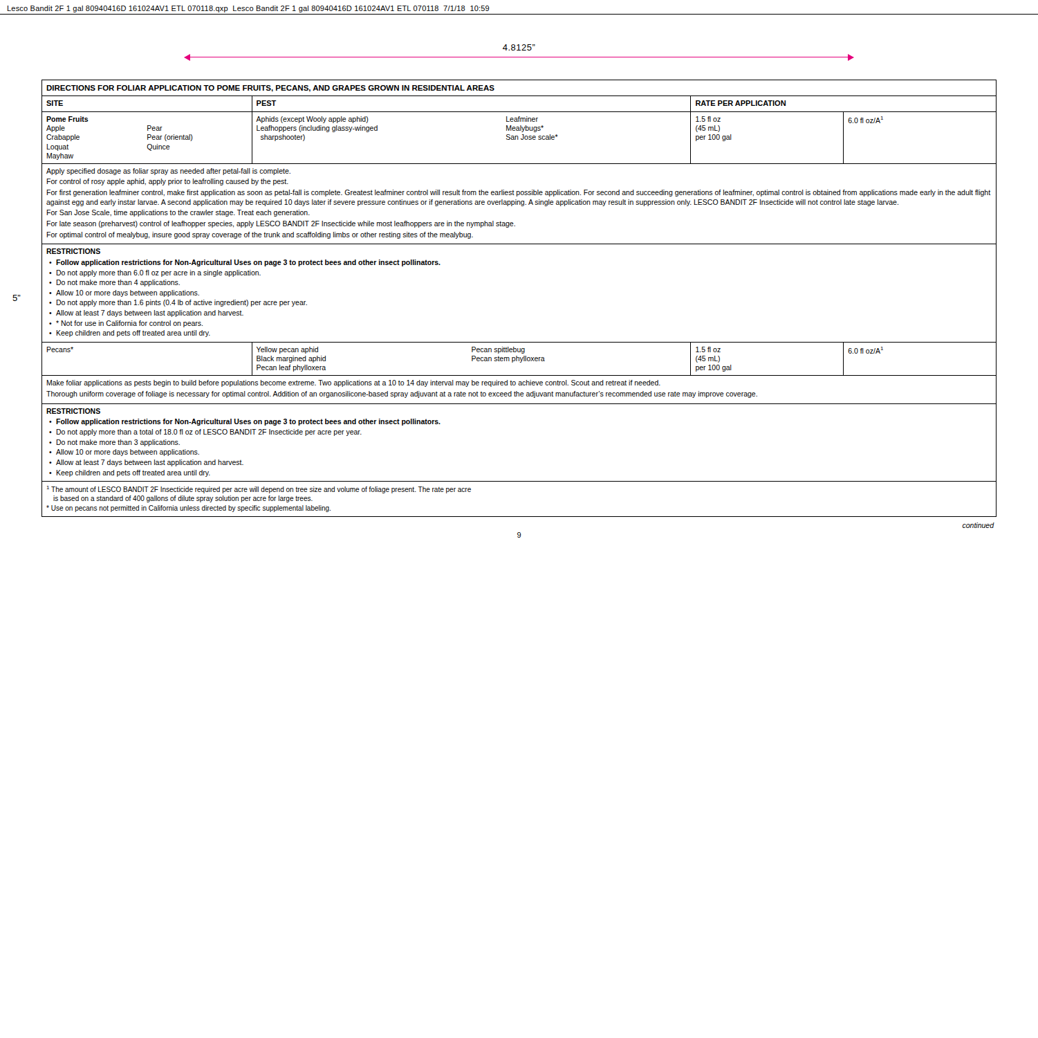Lesco Bandit 2F 1 gal 80940416D 161024AV1 ETL 070118.qxp Lesco Bandit 2F 1 gal 80940416D 161024AV1 ETL 070118 7/1/18 10:59
4.8125”
5”
| DIRECTIONS FOR FOLIAR APPLICATION TO POME FRUITS, PECANS, AND GRAPES GROWN IN RESIDENTIAL AREAS |
| --- |
| SITE | PEST | RATE PER APPLICATION |
| Pome Fruits Apple Crabapple Loquat Mayhaw Pear Pear (oriental) Quince | Aphids (except Wooly apple aphid) Leafhoppers (including glassy-winged sharpshooter) Leafminer Mealybugs* San Jose scale* | 1.5 fl oz (45 mL) per 100 gal | 6.0 fl oz/A 1 |
| Apply specified dosage as foliar spray as needed after petal-fall is complete. For control of rosy apple aphid, apply prior to leafrolling caused by the pest. For first generation leafminer control, make first application as soon as petal-fall is complete. Greatest leafminer control will result from the earliest possible application. For second and succeeding generations of leafminer, optimal control is obtained from applications made early in the adult flight against egg and early instar larvae. A second application may be required 10 days later if severe pressure continues or if generations are overlapping. A single application may result in suppression only. LESCO BANDIT 2F Insecticide will not control late stage larvae. For San Jose Scale, time applications to the crawler stage. Treat each generation. For late season (preharvest) control of leafhopper species, apply LESCO BANDIT 2F Insecticide while most leafhoppers are in the nymphal stage. For optimal control of mealybug, insure good spray coverage of the trunk and scaffolding limbs or other resting sites of the mealybug. |
| RESTRICTIONS Follow application restrictions for Non-Agricultural Uses on page 3 to protect bees and other insect pollinators. Do not apply more than 6.0 fl oz per acre in a single application. Do not make more than 4 applications. Allow 10 or more days between applications. Do not apply more than 1.6 pints (0.4 lb of active ingredient) per acre per year. Allow at least 7 days between last application and harvest. * Not for use in California for control on pears. Keep children and pets off treated area until dry. |
| Pecans* | Yellow pecan aphid Black margined aphid Pecan leaf phylloxera Pecan spittlebug Pecan stem phylloxera | 1.5 fl oz (45 mL) per 100 gal | 6.0 fl oz/A 1 |
| Make foliar applications as pests begin to build before populations become extreme. Two applications at a 10 to 14 day interval may be required to achieve control. Scout and retreat if needed. Thorough uniform coverage of foliage is necessary for optimal control. Addition of an organosilicone-based spray adjuvant at a rate not to exceed the adjuvant manufacturer’s recommended use rate may improve coverage. |
| RESTRICTIONS Follow application restrictions for Non-Agricultural Uses on page 3 to protect bees and other insect pollinators. Do not apply more than a total of 18.0 fl oz of LESCO BANDIT 2F Insecticide per acre per year. Do not make more than 3 applications. Allow 10 or more days between applications. Allow at least 7 days between last application and harvest. Keep children and pets off treated area until dry. |
| 1 The amount of LESCO BANDIT 2F Insecticide required per acre will depend on tree size and volume of foliage present. The rate per acre is based on a standard of 400 gallons of dilute spray solution per acre for large trees. * Use on pecans not permitted in California unless directed by specific supplemental labeling. |
continued
9